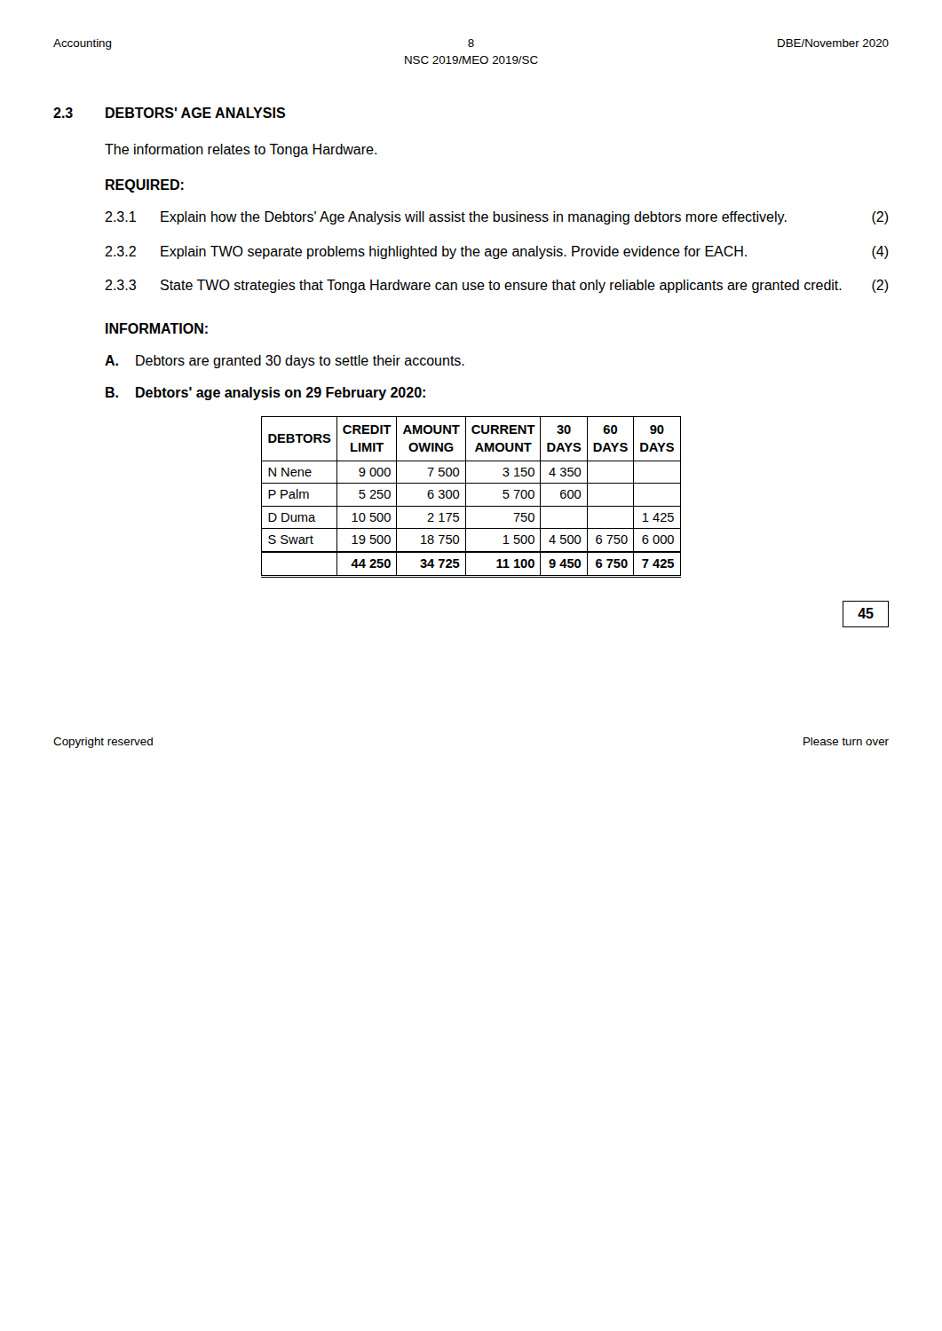Accounting
8
DBE/November 2020
NSC 2019/MEO 2019/SC
2.3 DEBTORS' AGE ANALYSIS
The information relates to Tonga Hardware.
REQUIRED:
2.3.1 Explain how the Debtors' Age Analysis will assist the business in managing debtors more effectively. (2)
2.3.2 Explain TWO separate problems highlighted by the age analysis. Provide evidence for EACH. (4)
2.3.3 State TWO strategies that Tonga Hardware can use to ensure that only reliable applicants are granted credit. (2)
INFORMATION:
A. Debtors are granted 30 days to settle their accounts.
B. Debtors' age analysis on 29 February 2020:
| DEBTORS | CREDIT LIMIT | AMOUNT OWING | CURRENT AMOUNT | 30 DAYS | 60 DAYS | 90 DAYS |
| --- | --- | --- | --- | --- | --- | --- |
| N Nene | 9 000 | 7 500 | 3 150 | 4 350 | | |
| P Palm | 5 250 | 6 300 | 5 700 | 600 | | |
| D Duma | 10 500 | 2 175 | 750 | | | 1 425 |
| S Swart | 19 500 | 18 750 | 1 500 | 4 500 | 6 750 | 6 000 |
| | 44 250 | 34 725 | 11 100 | 9 450 | 6 750 | 7 425 |
45
Copyright reserved
Please turn over